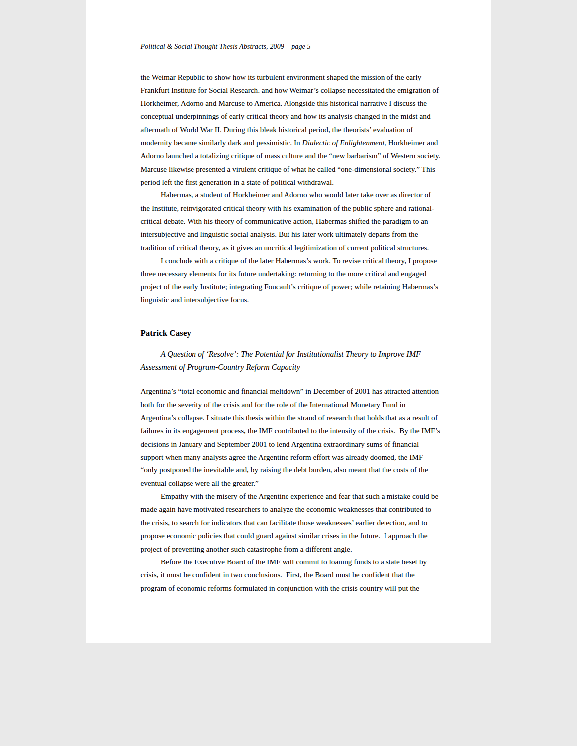Political & Social Thought Thesis Abstracts, 2009 — page 5
the Weimar Republic to show how its turbulent environment shaped the mission of the early Frankfurt Institute for Social Research, and how Weimar’s collapse necessitated the emigration of Horkheimer, Adorno and Marcuse to America. Alongside this historical narrative I discuss the conceptual underpinnings of early critical theory and how its analysis changed in the midst and aftermath of World War II. During this bleak historical period, the theorists’ evaluation of modernity became similarly dark and pessimistic. In Dialectic of Enlightenment, Horkheimer and Adorno launched a totalizing critique of mass culture and the “new barbarism” of Western society. Marcuse likewise presented a virulent critique of what he called “one-dimensional society.” This period left the first generation in a state of political withdrawal.
Habermas, a student of Horkheimer and Adorno who would later take over as director of the Institute, reinvigorated critical theory with his examination of the public sphere and rational-critical debate. With his theory of communicative action, Habermas shifted the paradigm to an intersubjective and linguistic social analysis. But his later work ultimately departs from the tradition of critical theory, as it gives an uncritical legitimization of current political structures.
I conclude with a critique of the later Habermas’s work. To revise critical theory, I propose three necessary elements for its future undertaking: returning to the more critical and engaged project of the early Institute; integrating Foucault’s critique of power; while retaining Habermas’s linguistic and intersubjective focus.
Patrick Casey
A Question of ‘Resolve’: The Potential for Institutionalist Theory to Improve IMF Assessment of Program-Country Reform Capacity
Argentina’s “total economic and financial meltdown” in December of 2001 has attracted attention both for the severity of the crisis and for the role of the International Monetary Fund in Argentina’s collapse. I situate this thesis within the strand of research that holds that as a result of failures in its engagement process, the IMF contributed to the intensity of the crisis. By the IMF’s decisions in January and September 2001 to lend Argentina extraordinary sums of financial support when many analysts agree the Argentine reform effort was already doomed, the IMF “only postponed the inevitable and, by raising the debt burden, also meant that the costs of the eventual collapse were all the greater.”
Empathy with the misery of the Argentine experience and fear that such a mistake could be made again have motivated researchers to analyze the economic weaknesses that contributed to the crisis, to search for indicators that can facilitate those weaknesses’ earlier detection, and to propose economic policies that could guard against similar crises in the future. I approach the project of preventing another such catastrophe from a different angle.
Before the Executive Board of the IMF will commit to loaning funds to a state beset by crisis, it must be confident in two conclusions. First, the Board must be confident that the program of economic reforms formulated in conjunction with the crisis country will put the